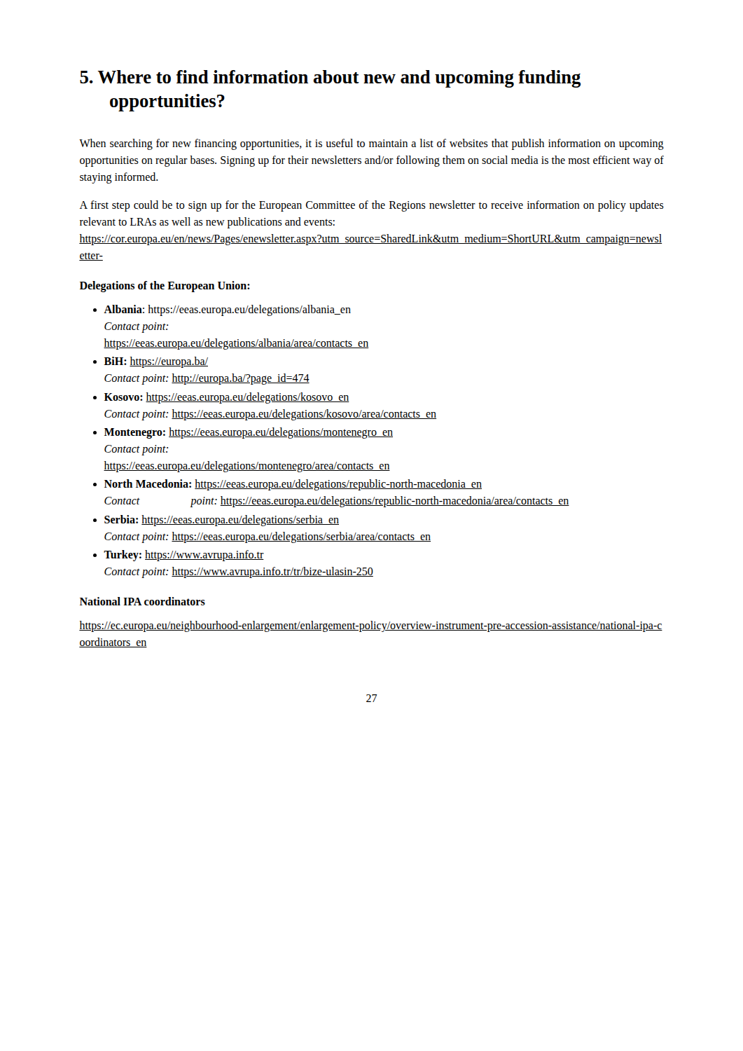5. Where to find information about new and upcoming funding opportunities?
When searching for new financing opportunities, it is useful to maintain a list of websites that publish information on upcoming opportunities on regular bases. Signing up for their newsletters and/or following them on social media is the most efficient way of staying informed.
A first step could be to sign up for the European Committee of the Regions newsletter to receive information on policy updates relevant to LRAs as well as new publications and events:
https://cor.europa.eu/en/news/Pages/enewsletter.aspx?utm_source=SharedLink&utm_medium=ShortURL&utm_campaign=newsletter-
Delegations of the European Union:
Albania: https://eeas.europa.eu/delegations/albania_en
Contact point:
https://eeas.europa.eu/delegations/albania/area/contacts_en
BiH: https://europa.ba/
Contact point: http://europa.ba/?page_id=474
Kosovo: https://eeas.europa.eu/delegations/kosovo_en
Contact point: https://eeas.europa.eu/delegations/kosovo/area/contacts_en
Montenegro: https://eeas.europa.eu/delegations/montenegro_en
Contact point:
https://eeas.europa.eu/delegations/montenegro/area/contacts_en
North Macedonia: https://eeas.europa.eu/delegations/republic-north-macedonia_en
Contact point: https://eeas.europa.eu/delegations/republic-north-macedonia/area/contacts_en
Serbia: https://eeas.europa.eu/delegations/serbia_en
Contact point: https://eeas.europa.eu/delegations/serbia/area/contacts_en
Turkey: https://www.avrupa.info.tr
Contact point: https://www.avrupa.info.tr/tr/bize-ulasin-250
National IPA coordinators
https://ec.europa.eu/neighbourhood-enlargement/enlargement-policy/overview-instrument-pre-accession-assistance/national-ipa-coordinators_en
27